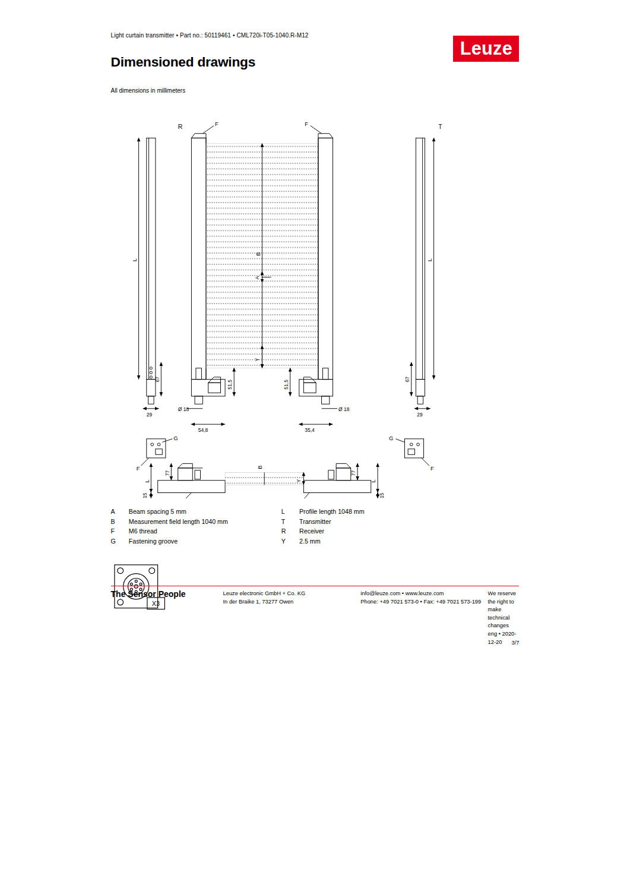Leuze
Light curtain transmitter • Part no.: 50119461 • CML720i-T05-1040.R-M12
Dimensioned drawings
All dimensions in millimeters
R T L 67 29 F F L 67 29 B A Y 51,5 Ø 18 54,8 51,5 Ø 18 35,4 G F G F L L 77 77 15 15 B Y F F
A
Beam spacing 5 mm
L
Profile length 1048 mm
B
Measurement field length 1040 mm
T
Transmitter
F
M6 thread
R
Receiver
G
Fastening groove
Y
2.5 mm
X3
The Sensor People
Leuze electronic GmbH + Co. KG
In der Braike 1, 73277 Owen
info@leuze.com • www.leuze.com
Phone: +49 7021 573-0 • Fax: +49 7021 573-199
We reserve the right to make technical changes
eng • 2020-12-20
3/7